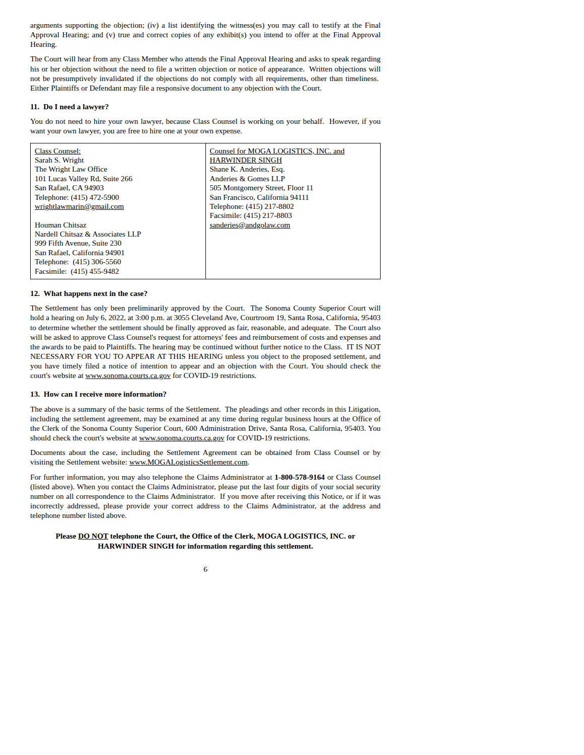arguments supporting the objection; (iv) a list identifying the witness(es) you may call to testify at the Final Approval Hearing; and (v) true and correct copies of any exhibit(s) you intend to offer at the Final Approval Hearing.
The Court will hear from any Class Member who attends the Final Approval Hearing and asks to speak regarding his or her objection without the need to file a written objection or notice of appearance. Written objections will not be presumptively invalidated if the objections do not comply with all requirements, other than timeliness. Either Plaintiffs or Defendant may file a responsive document to any objection with the Court.
11. Do I need a lawyer?
You do not need to hire your own lawyer, because Class Counsel is working on your behalf. However, if you want your own lawyer, you are free to hire one at your own expense.
| Class Counsel: Sarah S. Wright The Wright Law Office 101 Lucas Valley Rd, Suite 266 San Rafael, CA 94903 Telephone: (415) 472-5900 wrightlawmarin@gmail.com Houman Chitsaz Nardell Chitsaz & Associates LLP 999 Fifth Avenue, Suite 230 San Rafael, California 94901 Telephone: (415) 306-5560 Facsimile: (415) 455-9482 | Counsel for MOGA LOGISTICS, INC. and HARWINDER SINGH Shane K. Anderies, Esq. Anderies & Gomes LLP 505 Montgomery Street, Floor 11 San Francisco, California 94111 Telephone: (415) 217-8802 Facsimile: (415) 217-8803 sanderies@andgolaw.com |
12. What happens next in the case?
The Settlement has only been preliminarily approved by the Court. The Sonoma County Superior Court will hold a hearing on July 6, 2022, at 3:00 p.m. at 3055 Cleveland Ave, Courtroom 19, Santa Rosa, California, 95403 to determine whether the settlement should be finally approved as fair, reasonable, and adequate. The Court also will be asked to approve Class Counsel's request for attorneys' fees and reimbursement of costs and expenses and the awards to be paid to Plaintiffs. The hearing may be continued without further notice to the Class. IT IS NOT NECESSARY FOR YOU TO APPEAR AT THIS HEARING unless you object to the proposed settlement, and you have timely filed a notice of intention to appear and an objection with the Court. You should check the court's website at www.sonoma.courts.ca.gov for COVID-19 restrictions.
13. How can I receive more information?
The above is a summary of the basic terms of the Settlement. The pleadings and other records in this Litigation, including the settlement agreement, may be examined at any time during regular business hours at the Office of the Clerk of the Sonoma County Superior Court, 600 Administration Drive, Santa Rosa, California, 95403. You should check the court's website at www.sonoma.courts.ca.gov for COVID-19 restrictions.
Documents about the case, including the Settlement Agreement can be obtained from Class Counsel or by visiting the Settlement website: www.MOGALogisticsSettlement.com.
For further information, you may also telephone the Claims Administrator at 1-800-578-9164 or Class Counsel (listed above). When you contact the Claims Administrator, please put the last four digits of your social security number on all correspondence to the Claims Administrator. If you move after receiving this Notice, or if it was incorrectly addressed, please provide your correct address to the Claims Administrator, at the address and telephone number listed above.
Please DO NOT telephone the Court, the Office of the Clerk, MOGA LOGISTICS, INC. or HARWINDER SINGH for information regarding this settlement.
6